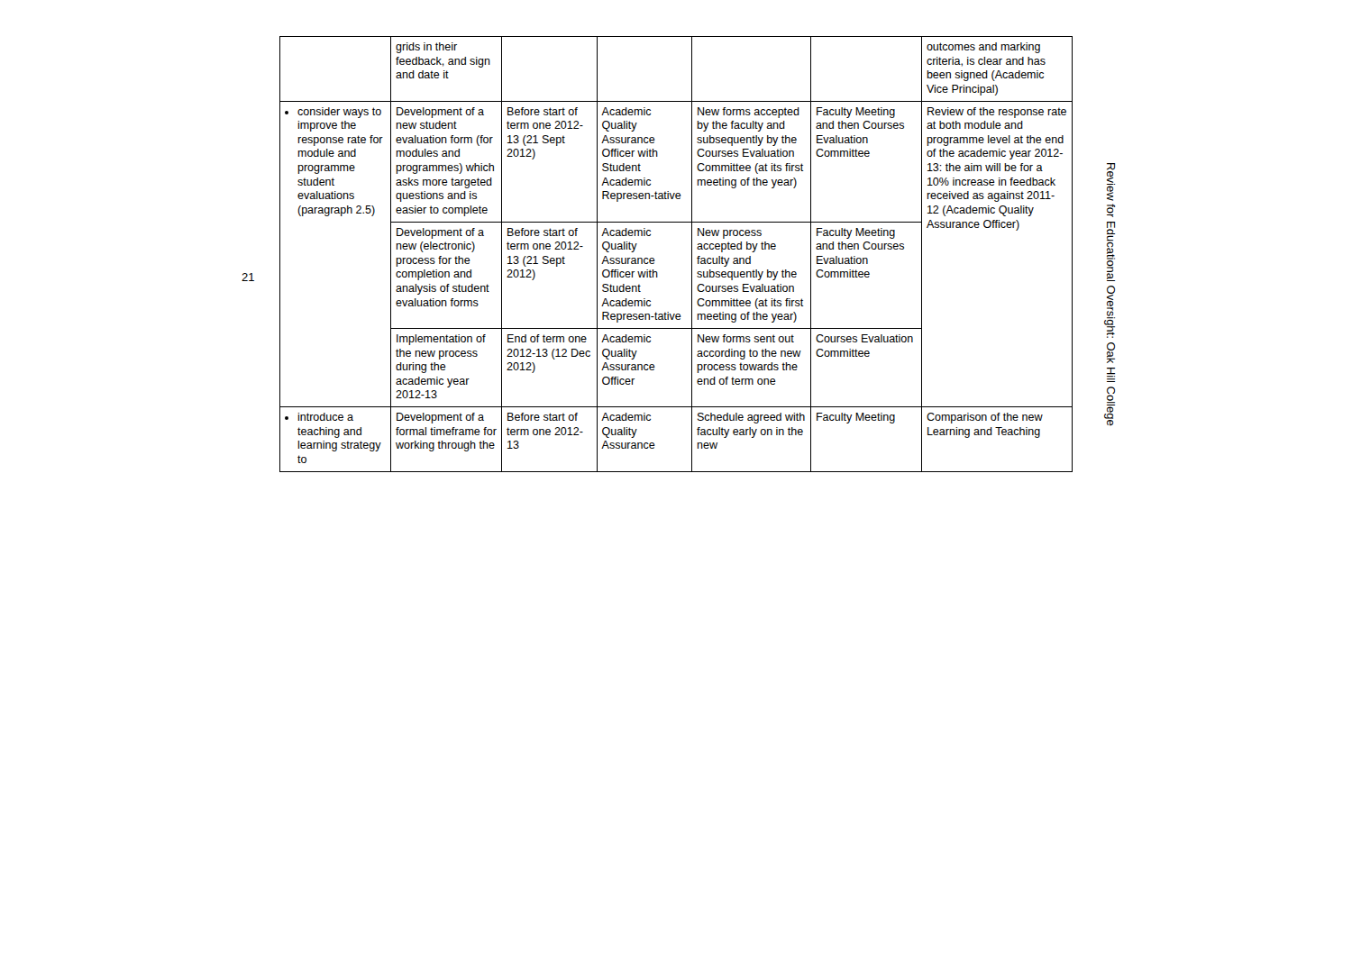21
Review for Educational Oversight: Oak Hill College
| | grids in their feedback, and sign and date it | | | | | outcomes and marking criteria, is clear and has been signed (Academic Vice Principal) |
| consider ways to improve the response rate for module and programme student evaluations (paragraph 2.5) | Development of a new student evaluation form (for modules and programmes) which asks more targeted questions and is easier to complete | Before start of term one 2012-13 (21 Sept 2012) | Academic Quality Assurance Officer with Student Academic Represen-tative | New forms accepted by the faculty and subsequently by the Courses Evaluation Committee (at its first meeting of the year) | Faculty Meeting and then Courses Evaluation Committee | Review of the response rate at both module and programme level at the end of the academic year 2012-13: the aim will be for a 10% increase in feedback received as against 2011-12 (Academic Quality Assurance Officer) |
| Development of a new (electronic) process for the completion and analysis of student evaluation forms | Before start of term one 2012-13 (21 Sept 2012) | Academic Quality Assurance Officer with Student Academic Represen-tative | New process accepted by the faculty and subsequently by the Courses Evaluation Committee (at its first meeting of the year) | Faculty Meeting and then Courses Evaluation Committee |
| Implementation of the new process during the academic year 2012-13 | End of term one 2012-13 (12 Dec 2012) | Academic Quality Assurance Officer | New forms sent out according to the new process towards the end of term one | Courses Evaluation Committee |
| introduce a teaching and learning strategy to | Development of a formal timeframe for working through the | Before start of term one 2012-13 | Academic Quality Assurance | Schedule agreed with faculty early on in the new | Faculty Meeting | Comparison of the new Learning and Teaching |